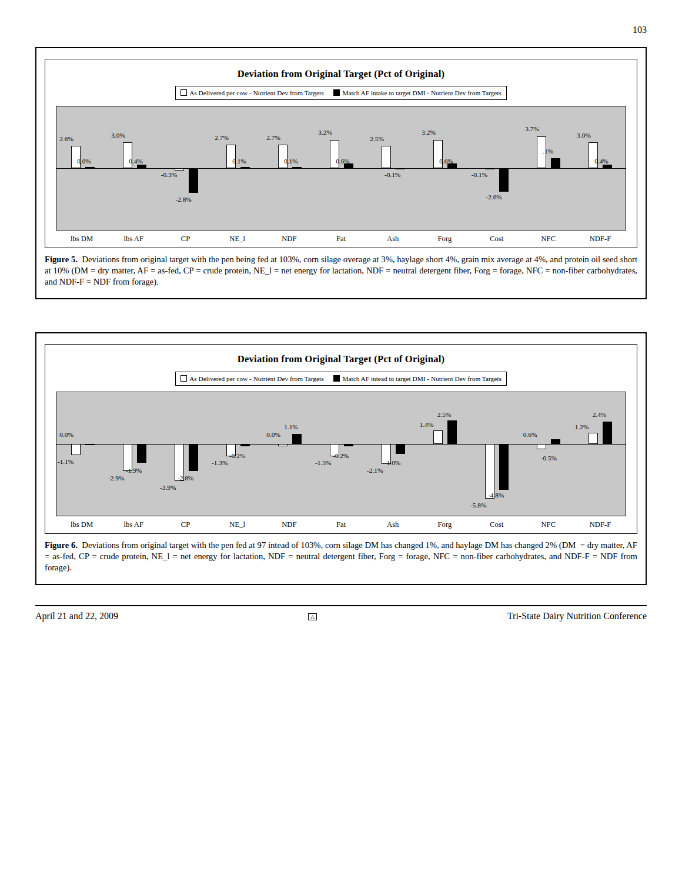103
Deviation from Original Target (Pct of Original)
As Delivered per cow - Nutrient Dev from Targets Match AF intake to target DMI - Nutrient Dev from Targets
2.6%
0.0%
3.0%
0.4%
-0.3%
-2.8%
2.7%
0.1%
2.7%
0.1%
3.2%
0.6%
2.5%
-0.1%
3.2%
0.6%
-0.1%
-2.6%
3.7%
.1%
3.0%
0.4%
lbs DM lbs AF CP NE_l NDF Fat Ash Forg Cost NFC NDF-F
Figure 5. Deviations from original target with the pen being fed at 103%, corn silage overage at 3%, haylage short 4%, grain mix average at 4%, and protein oil seed short at 10% (DM = dry matter, AF = as-fed, CP = crude protein, NE_l = net energy for lactation, NDF = neutral detergent fiber, Forg = forage, NFC = non-fiber carbohydrates, and NDF-F = NDF from forage).
Deviation from Original Target (Pct of Original)
As Delivered per cow - Nutrient Dev from Targets Match AF intead to target DMI - Nutrient Dev from Targets
0.0%
-1.1%
-2.9%
-1.9%
-3.9%
-2.8%
-1.3%
-0.2%
0.0%
1.1%
-1.3%
-0.2%
-2.1%
-1.0%
1.4%
2.5%
-5.8%
-4.8%
0.6%
-0.5%
1.2%
2.4%
lbs DM lbs AF CP NE_l NDF Fat Ash Forg Cost NFC NDF-F
Figure 6. Deviations from original target with the pen fed at 97 intead of 103%, corn silage DM has changed 1%, and haylage DM has changed 2% (DM = dry matter, AF = as-fed, CP = crude protein, NE_l = net energy for lactation, NDF = neutral detergent fiber, Forg = forage, NFC = non-fiber carbohydrates, and NDF-F = NDF from forage).
April 21 and 22, 2009
△
Tri-State Dairy Nutrition Conference